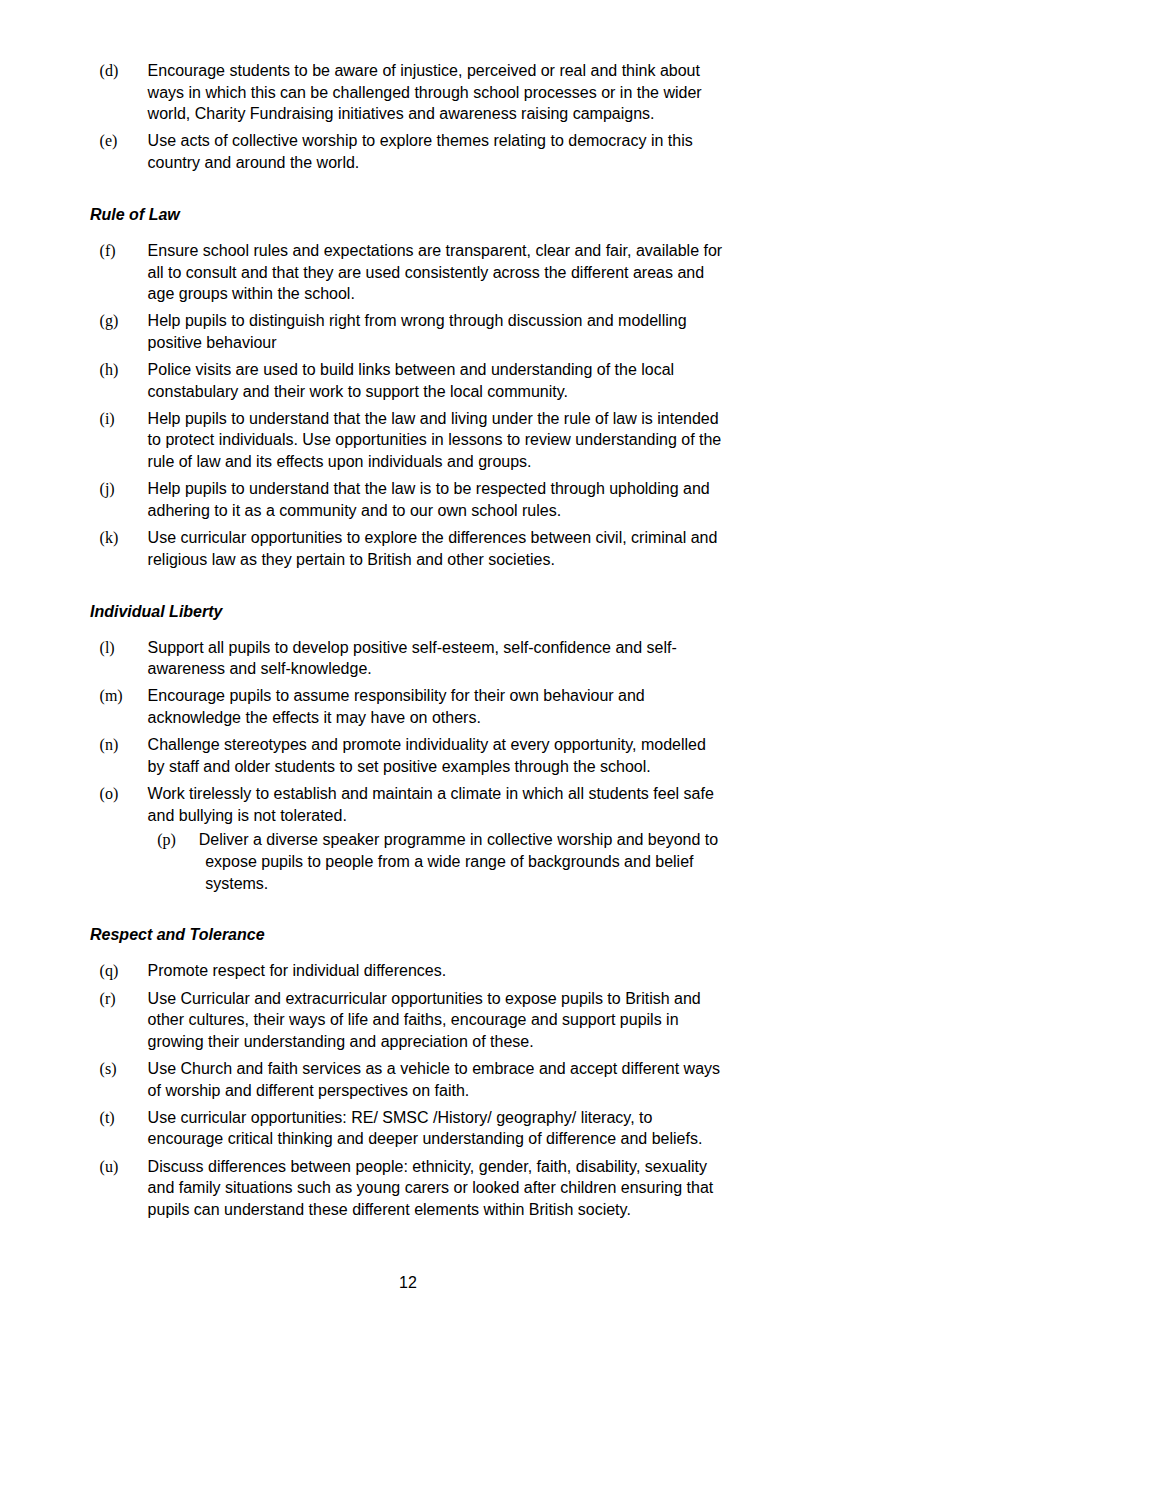(d) Encourage students to be aware of injustice, perceived or real and think about ways in which this can be challenged through school processes or in the wider world, Charity Fundraising initiatives and awareness raising campaigns.
(e) Use acts of collective worship to explore themes relating to democracy in this country and around the world.
Rule of Law
(f) Ensure school rules and expectations are transparent, clear and fair, available for all to consult and that they are used consistently across the different areas and age groups within the school.
(g) Help pupils to distinguish right from wrong through discussion and modelling positive behaviour
(h) Police visits are used to build links between and understanding of the local constabulary and their work to support the local community.
(i) Help pupils to understand that the law and living under the rule of law is intended to protect individuals. Use opportunities in lessons to review understanding of the rule of law and its effects upon individuals and groups.
(j) Help pupils to understand that the law is to be respected through upholding and adhering to it as a community and to our own school rules.
(k) Use curricular opportunities to explore the differences between civil, criminal and religious law as they pertain to British and other societies.
Individual Liberty
(l) Support all pupils to develop positive self-esteem, self-confidence and self-awareness and self-knowledge.
(m) Encourage pupils to assume responsibility for their own behaviour and acknowledge the effects it may have on others.
(n) Challenge stereotypes and promote individuality at every opportunity, modelled by staff and older students to set positive examples through the school.
(o) Work tirelessly to establish and maintain a climate in which all students feel safe and bullying is not tolerated.
(p) Deliver a diverse speaker programme in collective worship and beyond to expose pupils to people from a wide range of backgrounds and belief systems.
Respect and Tolerance
(q) Promote respect for individual differences.
(r) Use Curricular and extracurricular opportunities to expose pupils to British and other cultures, their ways of life and faiths, encourage and support pupils in growing their understanding and appreciation of these.
(s) Use Church and faith services as a vehicle to embrace and accept different ways of worship and different perspectives on faith.
(t) Use curricular opportunities: RE/ SMSC /History/ geography/ literacy, to encourage critical thinking and deeper understanding of difference and beliefs.
(u) Discuss differences between people: ethnicity, gender, faith, disability, sexuality and family situations such as young carers or looked after children ensuring that pupils can understand these different elements within British society.
12